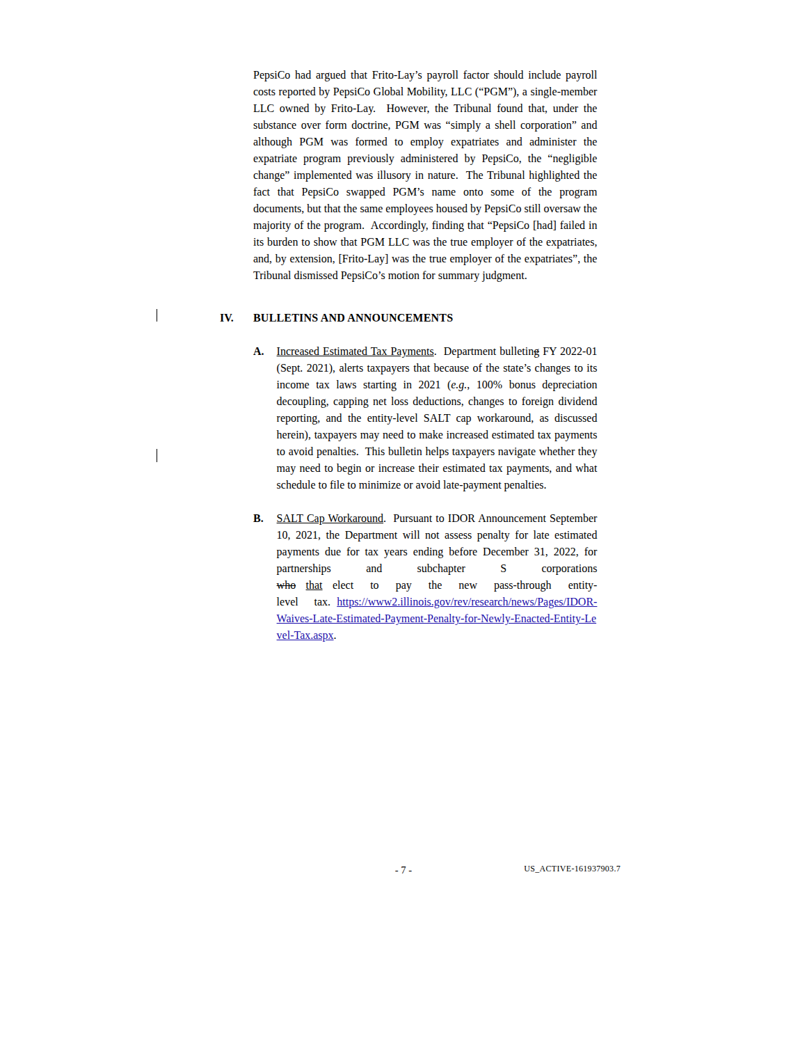PepsiCo had argued that Frito-Lay’s payroll factor should include payroll costs reported by PepsiCo Global Mobility, LLC (“PGM”), a single-member LLC owned by Frito-Lay. However, the Tribunal found that, under the substance over form doctrine, PGM was “simply a shell corporation” and although PGM was formed to employ expatriates and administer the expatriate program previously administered by PepsiCo, the “negligible change” implemented was illusory in nature. The Tribunal highlighted the fact that PepsiCo swapped PGM’s name onto some of the program documents, but that the same employees housed by PepsiCo still oversaw the majority of the program. Accordingly, finding that “PepsiCo [had] failed in its burden to show that PGM LLC was the true employer of the expatriates, and, by extension, [Frito-Lay] was the true employer of the expatriates”, the Tribunal dismissed PepsiCo’s motion for summary judgment.
IV.
BULLETINS AND ANNOUNCEMENTS
A.
Increased Estimated Tax Payments. Department bulleting FY 2022-01 (Sept. 2021), alerts taxpayers that because of the state’s changes to its income tax laws starting in 2021 (e.g., 100% bonus depreciation decoupling, capping net loss deductions, changes to foreign dividend reporting, and the entity-level SALT cap workaround, as discussed herein), taxpayers may need to make increased estimated tax payments to avoid penalties. This bulletin helps taxpayers navigate whether they may need to begin or increase their estimated tax payments, and what schedule to file to minimize or avoid late-payment penalties.
B.
SALT Cap Workaround. Pursuant to IDOR Announcement September 10, 2021, the Department will not assess penalty for late estimated payments due for tax years ending before December 31, 2022, for partnerships and subchapter S corporations who that elect to pay the new pass-through entity-level tax. https://www2.illinois.gov/rev/research/news/Pages/IDOR-Waives-Late-Estimated-Payment-Penalty-for-Newly-Enacted-Entity-Level-Tax.aspx.
- 7 -
US_ACTIVE-161937903.7